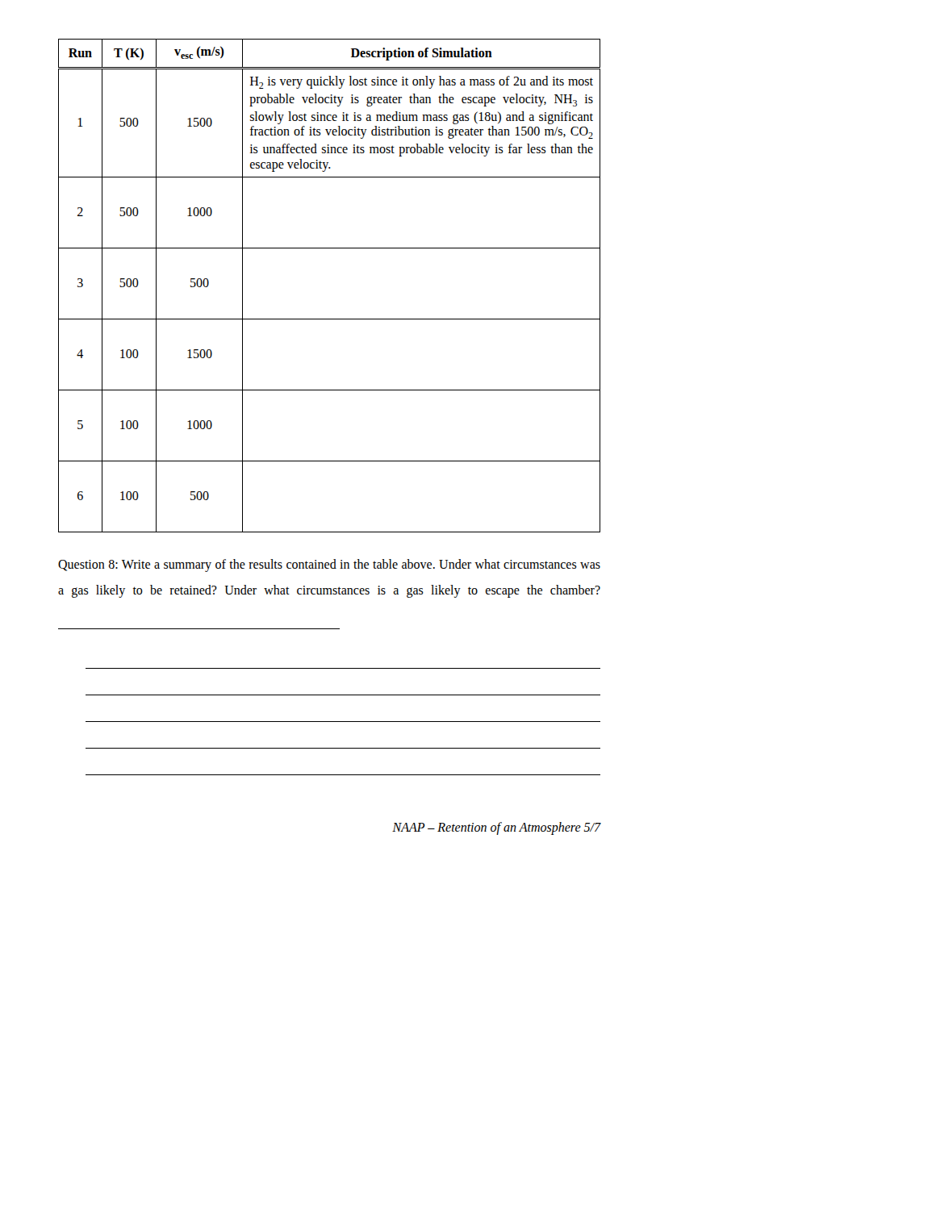| Run | T (K) | v esc (m/s) | Description of Simulation |
| --- | --- | --- | --- |
| 1 | 500 | 1500 | H 2 is very quickly lost since it only has a mass of 2u and its most probable velocity is greater than the escape velocity, NH 3 is slowly lost since it is a medium mass gas (18u) and a significant fraction of its velocity distribution is greater than 1500 m/s, CO 2 is unaffected since its most probable velocity is far less than the escape velocity. |
| 2 | 500 | 1000 | |
| 3 | 500 | 500 | |
| 4 | 100 | 1500 | |
| 5 | 100 | 1000 | |
| 6 | 100 | 500 | |
Question 8: Write a summary of the results contained in the table above. Under what circumstances was a gas likely to be retained? Under what circumstances is a gas likely to escape the chamber?
NAAP – Retention of an Atmosphere 5/7